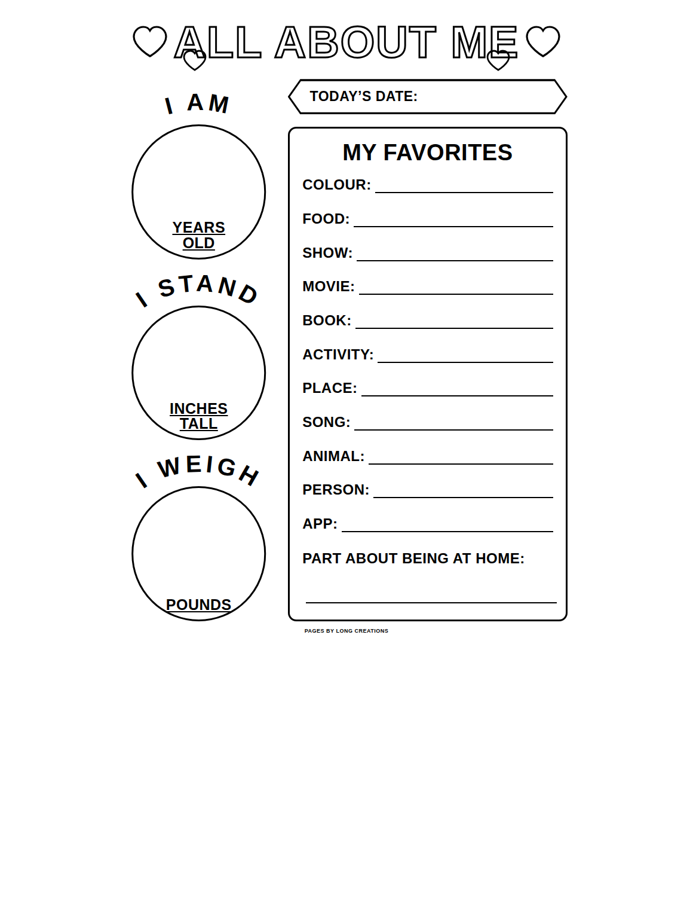ALL ABOUT ME
I AM
YEARS
OLD
I STAND
INCHES
TALL
I WEIGH
POUNDS
TODAY’S DATE:
MY FAVORITES
COLOUR:
FOOD:
SHOW:
MOVIE:
BOOK:
ACTIVITY:
PLACE:
SONG:
ANIMAL:
PERSON:
APP:
PART ABOUT BEING AT HOME:
PAGES BY LONG CREATIONS